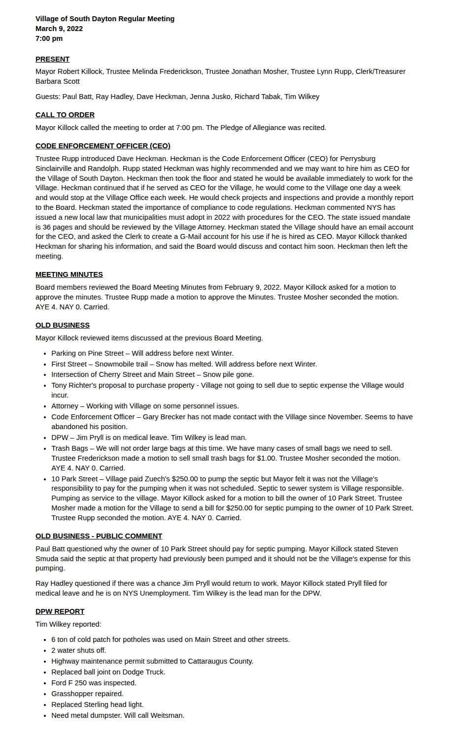Village of South Dayton Regular Meeting
March 9, 2022
7:00 pm
Present
Mayor Robert Killock, Trustee Melinda Frederickson, Trustee Jonathan Mosher, Trustee Lynn Rupp, Clerk/Treasurer Barbara Scott
Guests: Paul Batt, Ray Hadley, Dave Heckman, Jenna Jusko, Richard Tabak, Tim Wilkey
Call to Order
Mayor Killock called the meeting to order at 7:00 pm. The Pledge of Allegiance was recited.
Code Enforcement Officer (CEO)
Trustee Rupp introduced Dave Heckman. Heckman is the Code Enforcement Officer (CEO) for Perrysburg Sinclairville and Randolph. Rupp stated Heckman was highly recommended and we may want to hire him as CEO for the Village of South Dayton. Heckman then took the floor and stated he would be available immediately to work for the Village. Heckman continued that if he served as CEO for the Village, he would come to the Village one day a week and would stop at the Village Office each week. He would check projects and inspections and provide a monthly report to the Board. Heckman stated the importance of compliance to code regulations. Heckman commented NYS has issued a new local law that municipalities must adopt in 2022 with procedures for the CEO. The state issued mandate is 36 pages and should be reviewed by the Village Attorney. Heckman stated the Village should have an email account for the CEO, and asked the Clerk to create a G-Mail account for his use if he is hired as CEO. Mayor Killock thanked Heckman for sharing his information, and said the Board would discuss and contact him soon. Heckman then left the meeting.
Meeting Minutes
Board members reviewed the Board Meeting Minutes from February 9, 2022. Mayor Killock asked for a motion to approve the minutes. Trustee Rupp made a motion to approve the Minutes. Trustee Mosher seconded the motion. AYE 4. NAY 0. Carried.
Old Business
Mayor Killock reviewed items discussed at the previous Board Meeting.
Parking on Pine Street – Will address before next Winter.
First Street – Snowmobile trail – Snow has melted. Will address before next Winter.
Intersection of Cherry Street and Main Street – Snow pile gone.
Tony Richter's proposal to purchase property - Village not going to sell due to septic expense the Village would incur.
Attorney – Working with Village on some personnel issues.
Code Enforcement Officer – Gary Brecker has not made contact with the Village since November. Seems to have abandoned his position.
DPW – Jim Pryll is on medical leave. Tim Wilkey is lead man.
Trash Bags – We will not order large bags at this time. We have many cases of small bags we need to sell. Trustee Frederickson made a motion to sell small trash bags for $1.00. Trustee Mosher seconded the motion. AYE 4. NAY 0. Carried.
10 Park Street – Village paid Zuech's $250.00 to pump the septic but Mayor felt it was not the Village's responsibility to pay for the pumping when it was not scheduled. Septic to sewer system is Village responsible. Pumping as service to the village. Mayor Killock asked for a motion to bill the owner of 10 Park Street. Trustee Mosher made a motion for the Village to send a bill for $250.00 for septic pumping to the owner of 10 Park Street. Trustee Rupp seconded the motion. AYE 4. NAY 0. Carried.
Old Business - Public Comment
Paul Batt questioned why the owner of 10 Park Street should pay for septic pumping. Mayor Killock stated Steven Smuda said the septic at that property had previously been pumped and it should not be the Village's expense for this pumping.
Ray Hadley questioned if there was a chance Jim Pryll would return to work. Mayor Killock stated Pryll filed for medical leave and he is on NYS Unemployment. Tim Wilkey is the lead man for the DPW.
DPW Report
Tim Wilkey reported:
6 ton of cold patch for potholes was used on Main Street and other streets.
2 water shuts off.
Highway maintenance permit submitted to Cattaraugus County.
Replaced ball joint on Dodge Truck.
Ford F 250 was inspected.
Grasshopper repaired.
Replaced Sterling head light.
Need metal dumpster. Will call Weitsman.